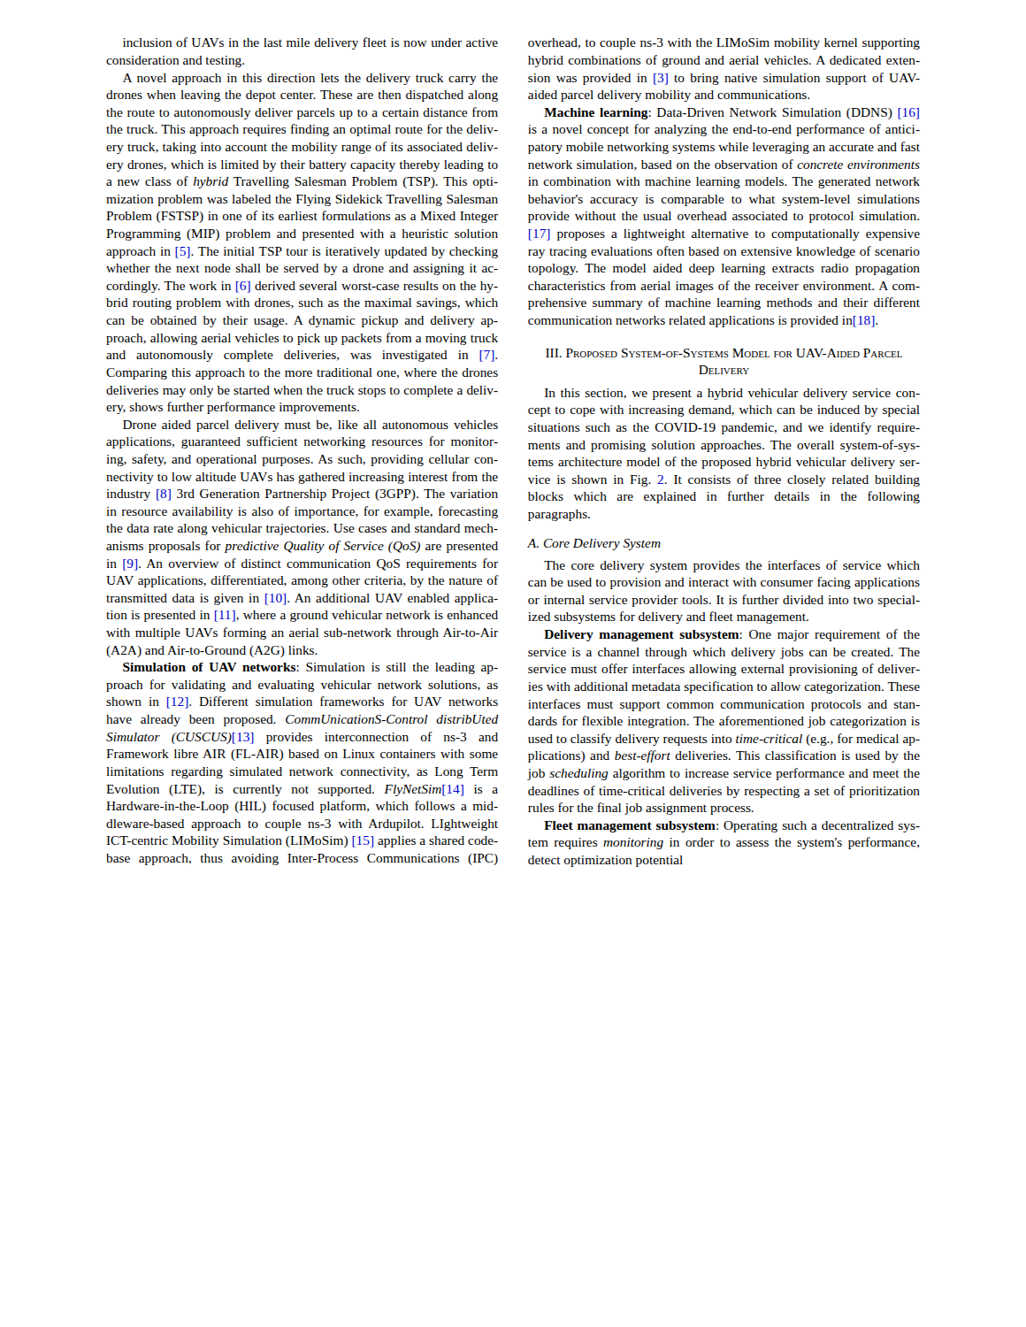inclusion of UAVs in the last mile delivery fleet is now under active consideration and testing.
A novel approach in this direction lets the delivery truck carry the drones when leaving the depot center. These are then dispatched along the route to autonomously deliver parcels up to a certain distance from the truck. This approach requires finding an optimal route for the delivery truck, taking into account the mobility range of its associated delivery drones, which is limited by their battery capacity thereby leading to a new class of hybrid Travelling Salesman Problem (TSP). This optimization problem was labeled the Flying Sidekick Travelling Salesman Problem (FSTSP) in one of its earliest formulations as a Mixed Integer Programming (MIP) problem and presented with a heuristic solution approach in [5]. The initial TSP tour is iteratively updated by checking whether the next node shall be served by a drone and assigning it accordingly. The work in [6] derived several worst-case results on the hybrid routing problem with drones, such as the maximal savings, which can be obtained by their usage. A dynamic pickup and delivery approach, allowing aerial vehicles to pick up packets from a moving truck and autonomously complete deliveries, was investigated in [7]. Comparing this approach to the more traditional one, where the drones deliveries may only be started when the truck stops to complete a delivery, shows further performance improvements.
Drone aided parcel delivery must be, like all autonomous vehicles applications, guaranteed sufficient networking resources for monitoring, safety, and operational purposes. As such, providing cellular connectivity to low altitude UAVs has gathered increasing interest from the industry [8] 3rd Generation Partnership Project (3GPP). The variation in resource availability is also of importance, for example, forecasting the data rate along vehicular trajectories. Use cases and standard mechanisms proposals for predictive Quality of Service (QoS) are presented in [9]. An overview of distinct communication QoS requirements for UAV applications, differentiated, among other criteria, by the nature of transmitted data is given in [10]. An additional UAV enabled application is presented in [11], where a ground vehicular network is enhanced with multiple UAVs forming an aerial sub-network through Air-to-Air (A2A) and Air-to-Ground (A2G) links.
Simulation of UAV networks: Simulation is still the leading approach for validating and evaluating vehicular network solutions, as shown in [12]. Different simulation frameworks for UAV networks have already been proposed. CommUnicationS-Control distribUted Simulator (CUSCUS)[13] provides interconnection of ns-3 and Framework libre AIR (FL-AIR) based on Linux containers with some limitations regarding simulated network connectivity, as Long Term Evolution (LTE), is currently not supported. FlyNetSim[14] is a Hardware-in-the-Loop (HIL) focused platform, which follows a middleware-based approach to couple ns-3 with Ardupilot. LIghtweight ICT-centric Mobility Simulation (LIMoSim) [15] applies a shared codebase approach, thus avoiding Inter-Process Communications (IPC) overhead, to couple ns-3 with the LIMoSim mobility kernel supporting hybrid combinations of ground and aerial vehicles. A dedicated extension was provided in [3] to bring native simulation support of UAV-aided parcel delivery mobility and communications.
Machine learning: Data-Driven Network Simulation (DDNS) [16] is a novel concept for analyzing the end-to-end performance of anticipatory mobile networking systems while leveraging an accurate and fast network simulation, based on the observation of concrete environments in combination with machine learning models. The generated network behavior's accuracy is comparable to what system-level simulations provide without the usual overhead associated to protocol simulation. [17] proposes a lightweight alternative to computationally expensive ray tracing evaluations often based on extensive knowledge of scenario topology. The model aided deep learning extracts radio propagation characteristics from aerial images of the receiver environment. A comprehensive summary of machine learning methods and their different communication networks related applications is provided in[18].
III. Proposed System-of-Systems Model for UAV-Aided Parcel Delivery
In this section, we present a hybrid vehicular delivery service concept to cope with increasing demand, which can be induced by special situations such as the COVID-19 pandemic, and we identify requirements and promising solution approaches. The overall system-of-systems architecture model of the proposed hybrid vehicular delivery service is shown in Fig. 2. It consists of three closely related building blocks which are explained in further details in the following paragraphs.
A. Core Delivery System
The core delivery system provides the interfaces of service which can be used to provision and interact with consumer facing applications or internal service provider tools. It is further divided into two specialized subsystems for delivery and fleet management.
Delivery management subsystem: One major requirement of the service is a channel through which delivery jobs can be created. The service must offer interfaces allowing external provisioning of deliveries with additional metadata specification to allow categorization. These interfaces must support common communication protocols and standards for flexible integration. The aforementioned job categorization is used to classify delivery requests into time-critical (e.g., for medical applications) and best-effort deliveries. This classification is used by the job scheduling algorithm to increase service performance and meet the deadlines of time-critical deliveries by respecting a set of prioritization rules for the final job assignment process.
Fleet management subsystem: Operating such a decentralized system requires monitoring in order to assess the system's performance, detect optimization potential